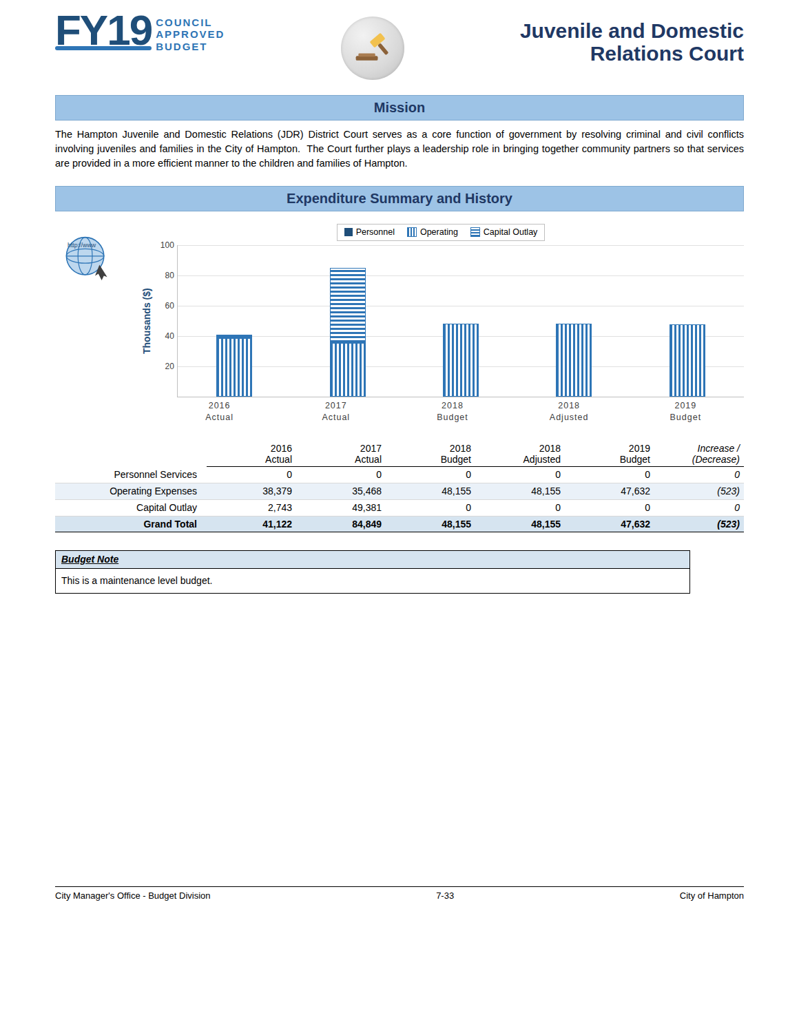FY19
COUNCIL
APPROVED
BUDGET
Juvenile and Domestic
Relations Court
Mission
The Hampton Juvenile and Domestic Relations (JDR) District Court serves as a core function of government by resolving criminal and civil conflicts involving juveniles and families in the City of Hampton. The Court further plays a leadership role in bringing together community partners so that services are provided in a more efficient manner to the children and families of Hampton.
Expenditure Summary and History
http://www
Personnel Operating Capital Outlay
Thousands ($)
100
80
60
40
20
2016
Actual
2017
Actual
2018
Budget
2018
Adjusted
2019
Budget
| | 2016 Actual | 2017 Actual | 2018 Budget | 2018 Adjusted | 2019 Budget | Increase / (Decrease) |
| --- | --- | --- | --- | --- | --- | --- |
| Personnel Services | 0 | 0 | 0 | 0 | 0 | 0 |
| Operating Expenses | 38,379 | 35,468 | 48,155 | 48,155 | 47,632 | (523) |
| Capital Outlay | 2,743 | 49,381 | 0 | 0 | 0 | 0 |
| Grand Total | 41,122 | 84,849 | 48,155 | 48,155 | 47,632 | (523) |
Budget Note
This is a maintenance level budget.
City Manager's Office - Budget Division
7-33
City of Hampton